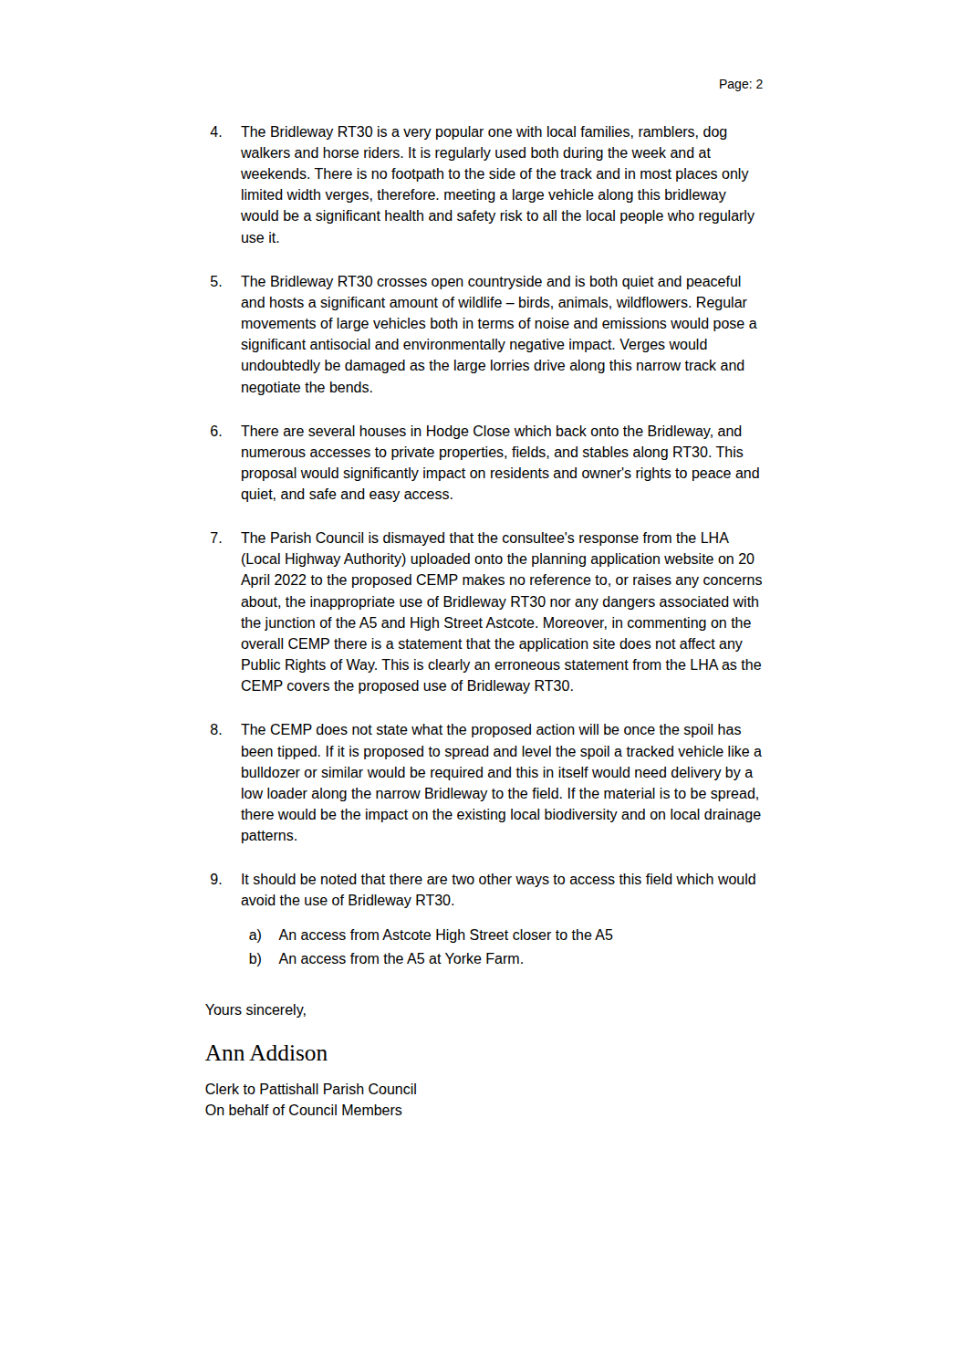Page: 2
4. The Bridleway RT30 is a very popular one with local families, ramblers, dog walkers and horse riders. It is regularly used both during the week and at weekends. There is no footpath to the side of the track and in most places only limited width verges, therefore. meeting a large vehicle along this bridleway would be a significant health and safety risk to all the local people who regularly use it.
5. The Bridleway RT30 crosses open countryside and is both quiet and peaceful and hosts a significant amount of wildlife – birds, animals, wildflowers. Regular movements of large vehicles both in terms of noise and emissions would pose a significant antisocial and environmentally negative impact. Verges would undoubtedly be damaged as the large lorries drive along this narrow track and negotiate the bends.
6. There are several houses in Hodge Close which back onto the Bridleway, and numerous accesses to private properties, fields, and stables along RT30. This proposal would significantly impact on residents and owner's rights to peace and quiet, and safe and easy access.
7. The Parish Council is dismayed that the consultee's response from the LHA (Local Highway Authority) uploaded onto the planning application website on 20 April 2022 to the proposed CEMP makes no reference to, or raises any concerns about, the inappropriate use of Bridleway RT30 nor any dangers associated with the junction of the A5 and High Street Astcote. Moreover, in commenting on the overall CEMP there is a statement that the application site does not affect any Public Rights of Way. This is clearly an erroneous statement from the LHA as the CEMP covers the proposed use of Bridleway RT30.
8. The CEMP does not state what the proposed action will be once the spoil has been tipped. If it is proposed to spread and level the spoil a tracked vehicle like a bulldozer or similar would be required and this in itself would need delivery by a low loader along the narrow Bridleway to the field. If the material is to be spread, there would be the impact on the existing local biodiversity and on local drainage patterns.
9. It should be noted that there are two other ways to access this field which would avoid the use of Bridleway RT30.
a) An access from Astcote High Street closer to the A5
b) An access from the A5 at Yorke Farm.
Yours sincerely,
Ann Addison
Clerk to Pattishall Parish Council
On behalf of Council Members